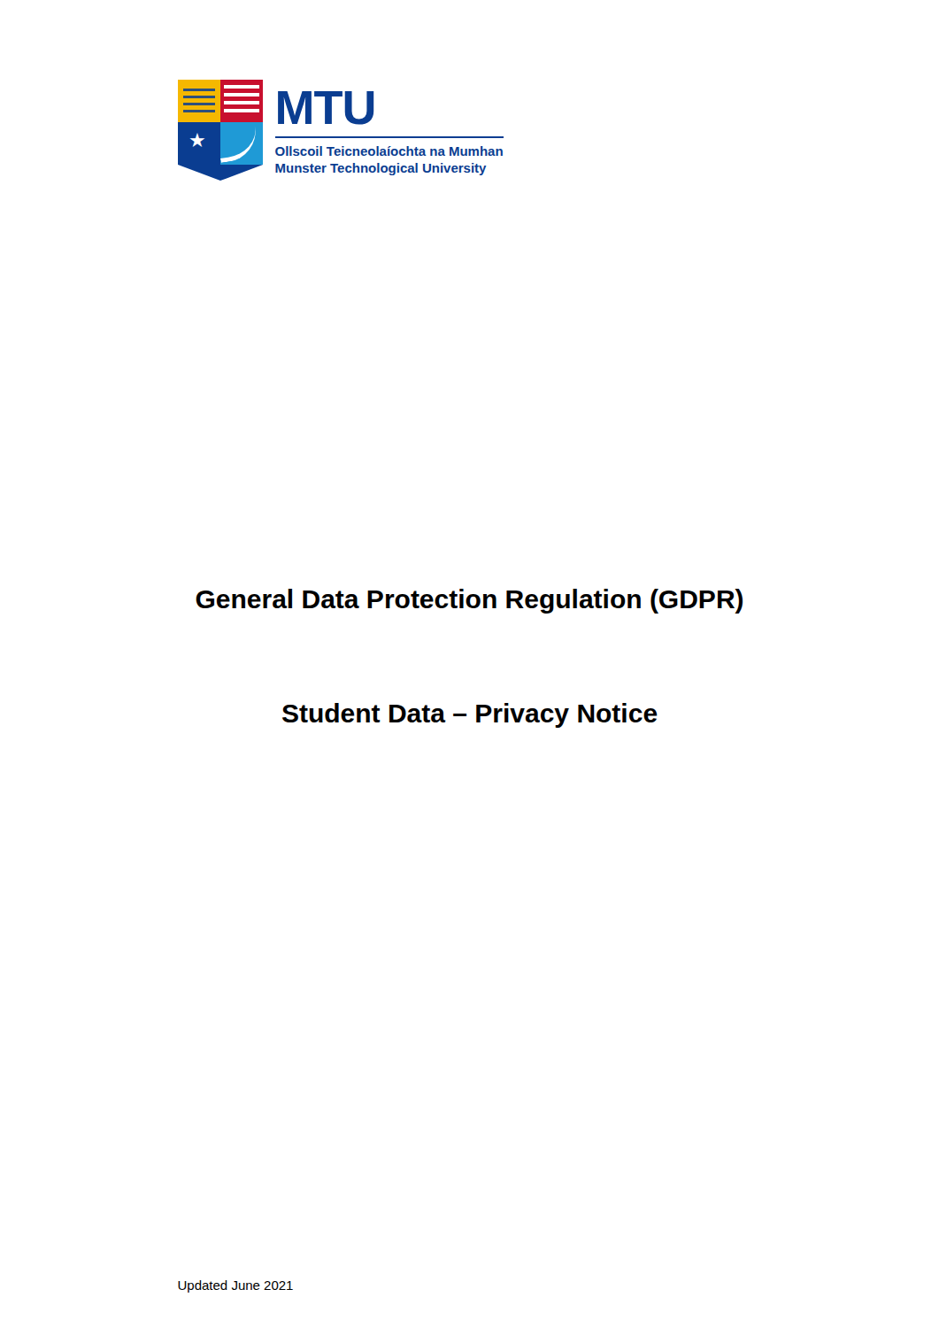★
MTU
Ollscoil Teicneolaíochta na Mumhan
Munster Technological University
General Data Protection Regulation (GDPR)
Student Data – Privacy Notice
Updated June 2021